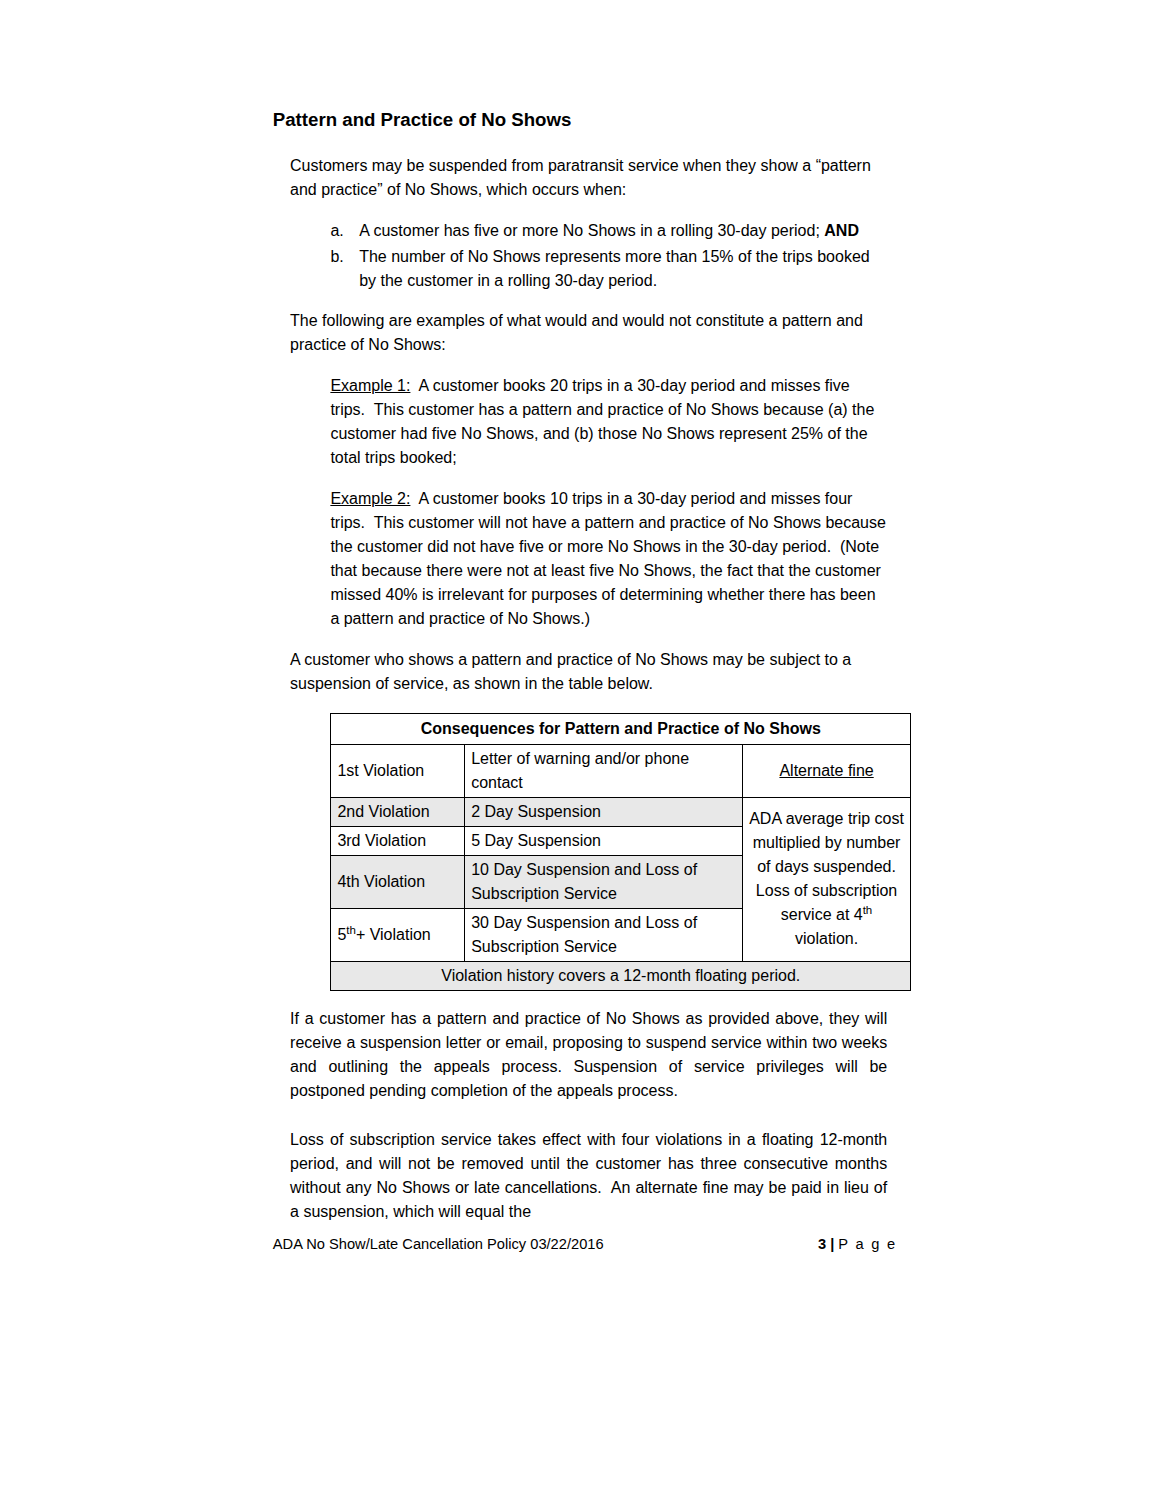Pattern and Practice of No Shows
Customers may be suspended from paratransit service when they show a “pattern and practice” of No Shows, which occurs when:
a.
A customer has five or more No Shows in a rolling 30-day period; AND
b.
The number of No Shows represents more than 15% of the trips booked by the customer in a rolling 30-day period.
The following are examples of what would and would not constitute a pattern and practice of No Shows:
Example 1: A customer books 20 trips in a 30-day period and misses five trips. This customer has a pattern and practice of No Shows because (a) the customer had five No Shows, and (b) those No Shows represent 25% of the total trips booked;
Example 2: A customer books 10 trips in a 30-day period and misses four trips. This customer will not have a pattern and practice of No Shows because the customer did not have five or more No Shows in the 30-day period. (Note that because there were not at least five No Shows, the fact that the customer missed 40% is irrelevant for purposes of determining whether there has been a pattern and practice of No Shows.)
A customer who shows a pattern and practice of No Shows may be subject to a suspension of service, as shown in the table below.
| Consequences for Pattern and Practice of No Shows |
| --- |
| 1st Violation | Letter of warning and/or phone contact | Alternate fine |
| 2nd Violation | 2 Day Suspension | ADA average trip cost multiplied by number of days suspended. Loss of subscription service at 4 th violation. |
| 3rd Violation | 5 Day Suspension |
| 4th Violation | 10 Day Suspension and Loss of Subscription Service |
| 5 th + Violation | 30 Day Suspension and Loss of Subscription Service |
| Violation history covers a 12-month floating period. |
If a customer has a pattern and practice of No Shows as provided above, they will receive a suspension letter or email, proposing to suspend service within two weeks and outlining the appeals process. Suspension of service privileges will be postponed pending completion of the appeals process.
Loss of subscription service takes effect with four violations in a floating 12-month period, and will not be removed until the customer has three consecutive months without any No Shows or late cancellations. An alternate fine may be paid in lieu of a suspension, which will equal the
ADA No Show/Late Cancellation Policy 03/22/2016
3 | P a g e